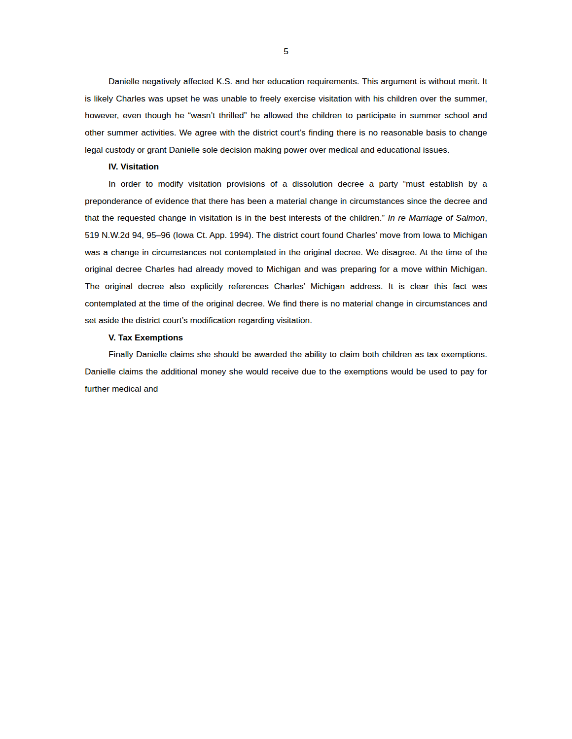5
Danielle negatively affected K.S. and her education requirements. This argument is without merit. It is likely Charles was upset he was unable to freely exercise visitation with his children over the summer, however, even though he “wasn’t thrilled” he allowed the children to participate in summer school and other summer activities. We agree with the district court’s finding there is no reasonable basis to change legal custody or grant Danielle sole decision making power over medical and educational issues.
IV. Visitation
In order to modify visitation provisions of a dissolution decree a party “must establish by a preponderance of evidence that there has been a material change in circumstances since the decree and that the requested change in visitation is in the best interests of the children.” In re Marriage of Salmon, 519 N.W.2d 94, 95–96 (Iowa Ct. App. 1994). The district court found Charles’ move from Iowa to Michigan was a change in circumstances not contemplated in the original decree. We disagree. At the time of the original decree Charles had already moved to Michigan and was preparing for a move within Michigan. The original decree also explicitly references Charles’ Michigan address. It is clear this fact was contemplated at the time of the original decree. We find there is no material change in circumstances and set aside the district court’s modification regarding visitation.
V. Tax Exemptions
Finally Danielle claims she should be awarded the ability to claim both children as tax exemptions. Danielle claims the additional money she would receive due to the exemptions would be used to pay for further medical and